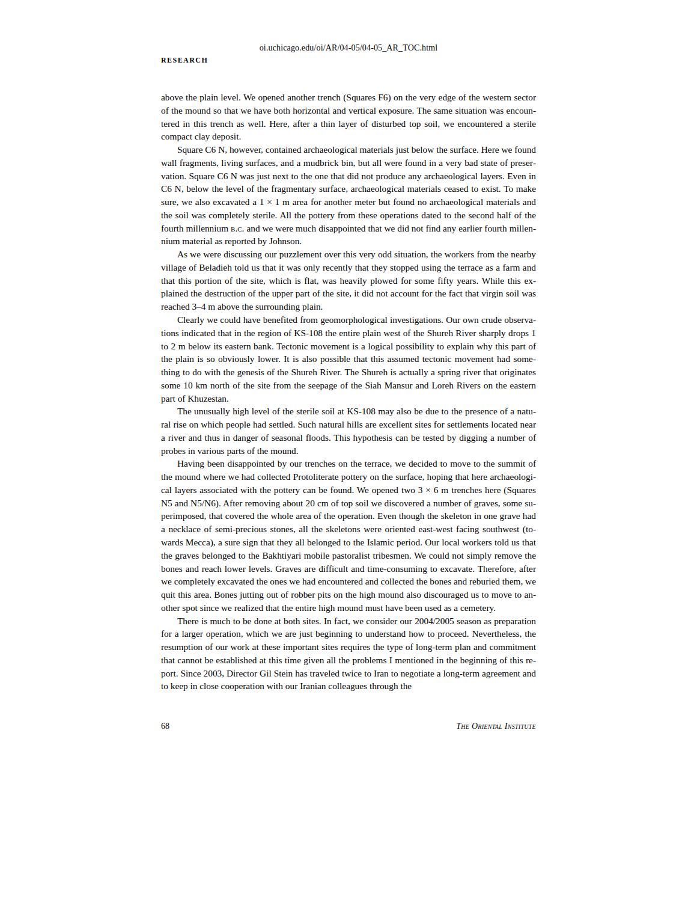oi.uchicago.edu/oi/AR/04-05/04-05_AR_TOC.html
Research
above the plain level. We opened another trench (Squares F6) on the very edge of the western sector of the mound so that we have both horizontal and vertical exposure. The same situation was encountered in this trench as well. Here, after a thin layer of disturbed top soil, we encountered a sterile compact clay deposit.
Square C6 N, however, contained archaeological materials just below the surface. Here we found wall fragments, living surfaces, and a mudbrick bin, but all were found in a very bad state of preservation. Square C6 N was just next to the one that did not produce any archaeological layers. Even in C6 N, below the level of the fragmentary surface, archaeological materials ceased to exist. To make sure, we also excavated a 1 × 1 m area for another meter but found no archaeological materials and the soil was completely sterile. All the pottery from these operations dated to the second half of the fourth millennium b.c. and we were much disappointed that we did not find any earlier fourth millennium material as reported by Johnson.
As we were discussing our puzzlement over this very odd situation, the workers from the nearby village of Beladieh told us that it was only recently that they stopped using the terrace as a farm and that this portion of the site, which is flat, was heavily plowed for some fifty years. While this explained the destruction of the upper part of the site, it did not account for the fact that virgin soil was reached 3–4 m above the surrounding plain.
Clearly we could have benefited from geomorphological investigations. Our own crude observations indicated that in the region of KS-108 the entire plain west of the Shureh River sharply drops 1 to 2 m below its eastern bank. Tectonic movement is a logical possibility to explain why this part of the plain is so obviously lower. It is also possible that this assumed tectonic movement had something to do with the genesis of the Shureh River. The Shureh is actually a spring river that originates some 10 km north of the site from the seepage of the Siah Mansur and Loreh Rivers on the eastern part of Khuzestan.
The unusually high level of the sterile soil at KS-108 may also be due to the presence of a natural rise on which people had settled. Such natural hills are excellent sites for settlements located near a river and thus in danger of seasonal floods. This hypothesis can be tested by digging a number of probes in various parts of the mound.
Having been disappointed by our trenches on the terrace, we decided to move to the summit of the mound where we had collected Protoliterate pottery on the surface, hoping that here archaeological layers associated with the pottery can be found. We opened two 3 × 6 m trenches here (Squares N5 and N5/N6). After removing about 20 cm of top soil we discovered a number of graves, some superimposed, that covered the whole area of the operation. Even though the skeleton in one grave had a necklace of semi-precious stones, all the skeletons were oriented east-west facing southwest (towards Mecca), a sure sign that they all belonged to the Islamic period. Our local workers told us that the graves belonged to the Bakhtiyari mobile pastoralist tribesmen. We could not simply remove the bones and reach lower levels. Graves are difficult and time-consuming to excavate. Therefore, after we completely excavated the ones we had encountered and collected the bones and reburied them, we quit this area. Bones jutting out of robber pits on the high mound also discouraged us to move to another spot since we realized that the entire high mound must have been used as a cemetery.
There is much to be done at both sites. In fact, we consider our 2004/2005 season as preparation for a larger operation, which we are just beginning to understand how to proceed. Nevertheless, the resumption of our work at these important sites requires the type of long-term plan and commitment that cannot be established at this time given all the problems I mentioned in the beginning of this report. Since 2003, Director Gil Stein has traveled twice to Iran to negotiate a long-term agreement and to keep in close cooperation with our Iranian colleagues through the
68 The Oriental Institute